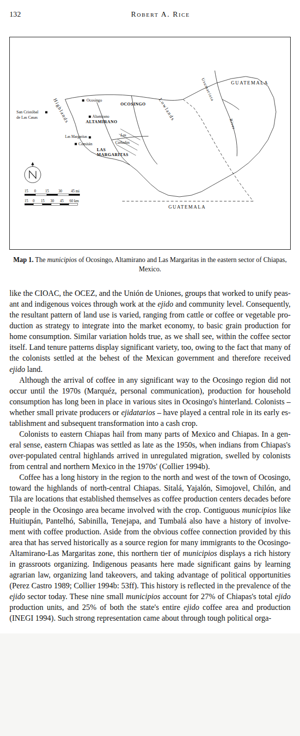132 Robert A. Rice
Ocosingo Altamirano San Cristóbal de Las Casas Comitán Las Margaritas ALTAMIRANO OCOSINGO LAS MARGARITAS Las Cañadas Highlands Lowlands Usumacinta River GUATEMALA GUATEMALA 15 0 15 30 45 mi 15 0 15 30 45 60 km
Map 1. The municipios of Ocosingo, Altamirano and Las Margaritas in the eastern sector of Chiapas, Mexico.
like the CIOAC, the OCEZ, and the Unión de Uniones, groups that worked to unify peasant and indigenous voices through work at the ejido and community level. Consequently, the resultant pattern of land use is varied, ranging from cattle or coffee or vegetable production as strategy to integrate into the market economy, to basic grain production for home consumption. Similar variation holds true, as we shall see, within the coffee sector itself. Land tenure patterns display significant variety, too, owing to the fact that many of the colonists settled at the behest of the Mexican government and therefore received ejido land.
Although the arrival of coffee in any significant way to the Ocosingo region did not occur until the 1970s (Marquéz, personal communication), production for household consumption has long been in place in various sites in Ocosingo's hinterland. Colonists – whether small private producers or ejidatarios – have played a central role in its early establishment and subsequent transformation into a cash crop.
Colonists to eastern Chiapas hail from many parts of Mexico and Chiapas. In a general sense, eastern Chiapas was settled as late as the 1950s, when indians from Chiapas's over-populated central highlands arrived in unregulated migration, swelled by colonists from central and northern Mexico in the 1970s' (Collier 1994b).
Coffee has a long history in the region to the north and west of the town of Ocosingo, toward the highlands of north-central Chiapas. Sitalá, Yajalón, Simojovel, Chilón, and Tila are locations that established themselves as coffee production centers decades before people in the Ocosingo area became involved with the crop. Contiguous municipios like Huitiupán, Pantelhó, Sabinilla, Tenejapa, and Tumbalá also have a history of involvement with coffee production. Aside from the obvious coffee connection provided by this area that has served historically as a source region for many immigrants to the Ocosingo-Altamirano-Las Margaritas zone, this northern tier of municipios displays a rich history in grassroots organizing. Indigenous peasants here made significant gains by learning agrarian law, organizing land takeovers, and taking advantage of political opportunities (Perez Castro 1989; Collier 1994b: 53ff). This history is reflected in the prevalence of the ejido sector today. These nine small municipios account for 27% of Chiapas's total ejido production units, and 25% of both the state's entire ejido coffee area and production (INEGI 1994). Such strong representation came about through tough political orga-